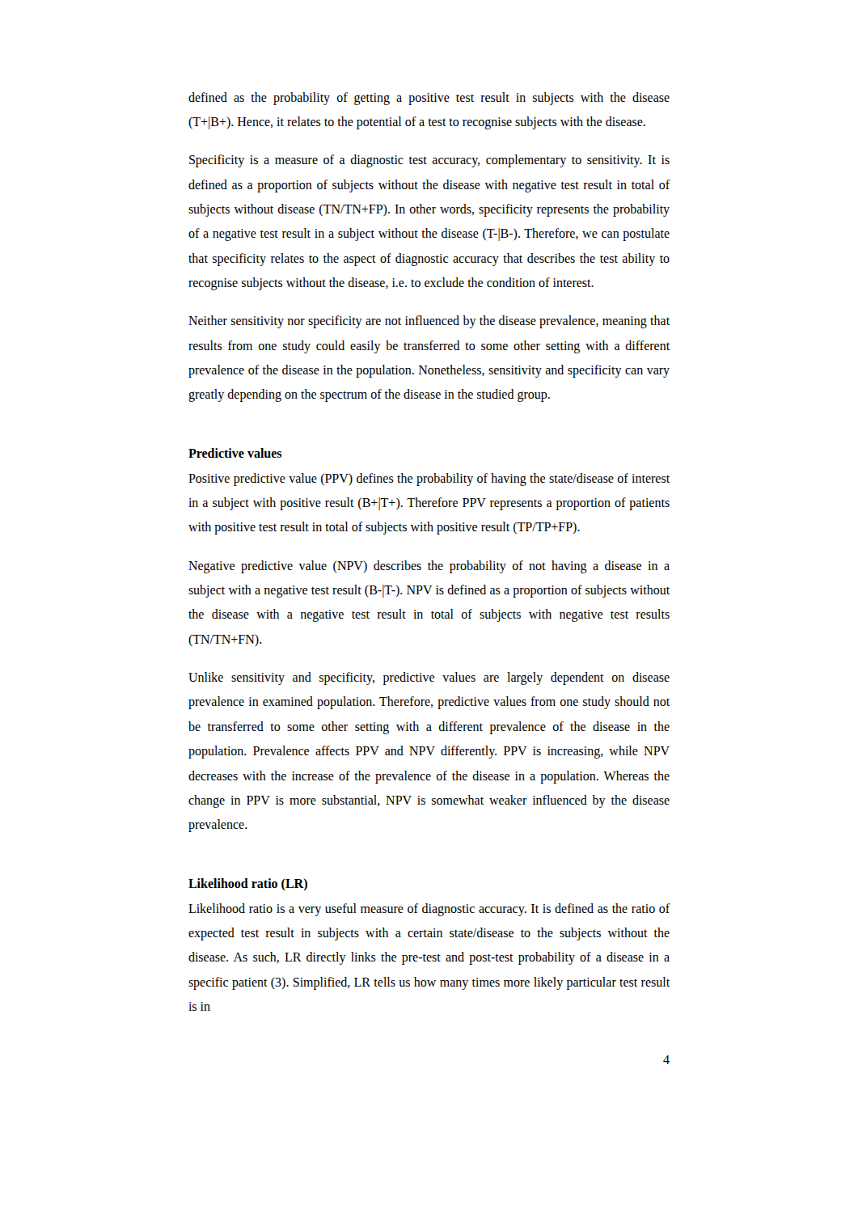defined as the probability of getting a positive test result in subjects with the disease (T+|B+). Hence, it relates to the potential of a test to recognise subjects with the disease.
Specificity is a measure of a diagnostic test accuracy, complementary to sensitivity. It is defined as a proportion of subjects without the disease with negative test result in total of subjects without disease (TN/TN+FP). In other words, specificity represents the probability of a negative test result in a subject without the disease (T-|B-). Therefore, we can postulate that specificity relates to the aspect of diagnostic accuracy that describes the test ability to recognise subjects without the disease, i.e. to exclude the condition of interest.
Neither sensitivity nor specificity are not influenced by the disease prevalence, meaning that results from one study could easily be transferred to some other setting with a different prevalence of the disease in the population. Nonetheless, sensitivity and specificity can vary greatly depending on the spectrum of the disease in the studied group.
Predictive values
Positive predictive value (PPV) defines the probability of having the state/disease of interest in a subject with positive result (B+|T+). Therefore PPV represents a proportion of patients with positive test result in total of subjects with positive result (TP/TP+FP).
Negative predictive value (NPV) describes the probability of not having a disease in a subject with a negative test result (B-|T-). NPV is defined as a proportion of subjects without the disease with a negative test result in total of subjects with negative test results (TN/TN+FN).
Unlike sensitivity and specificity, predictive values are largely dependent on disease prevalence in examined population. Therefore, predictive values from one study should not be transferred to some other setting with a different prevalence of the disease in the population. Prevalence affects PPV and NPV differently. PPV is increasing, while NPV decreases with the increase of the prevalence of the disease in a population. Whereas the change in PPV is more substantial, NPV is somewhat weaker influenced by the disease prevalence.
Likelihood ratio (LR)
Likelihood ratio is a very useful measure of diagnostic accuracy. It is defined as the ratio of expected test result in subjects with a certain state/disease to the subjects without the disease. As such, LR directly links the pre-test and post-test probability of a disease in a specific patient (3). Simplified, LR tells us how many times more likely particular test result is in
4